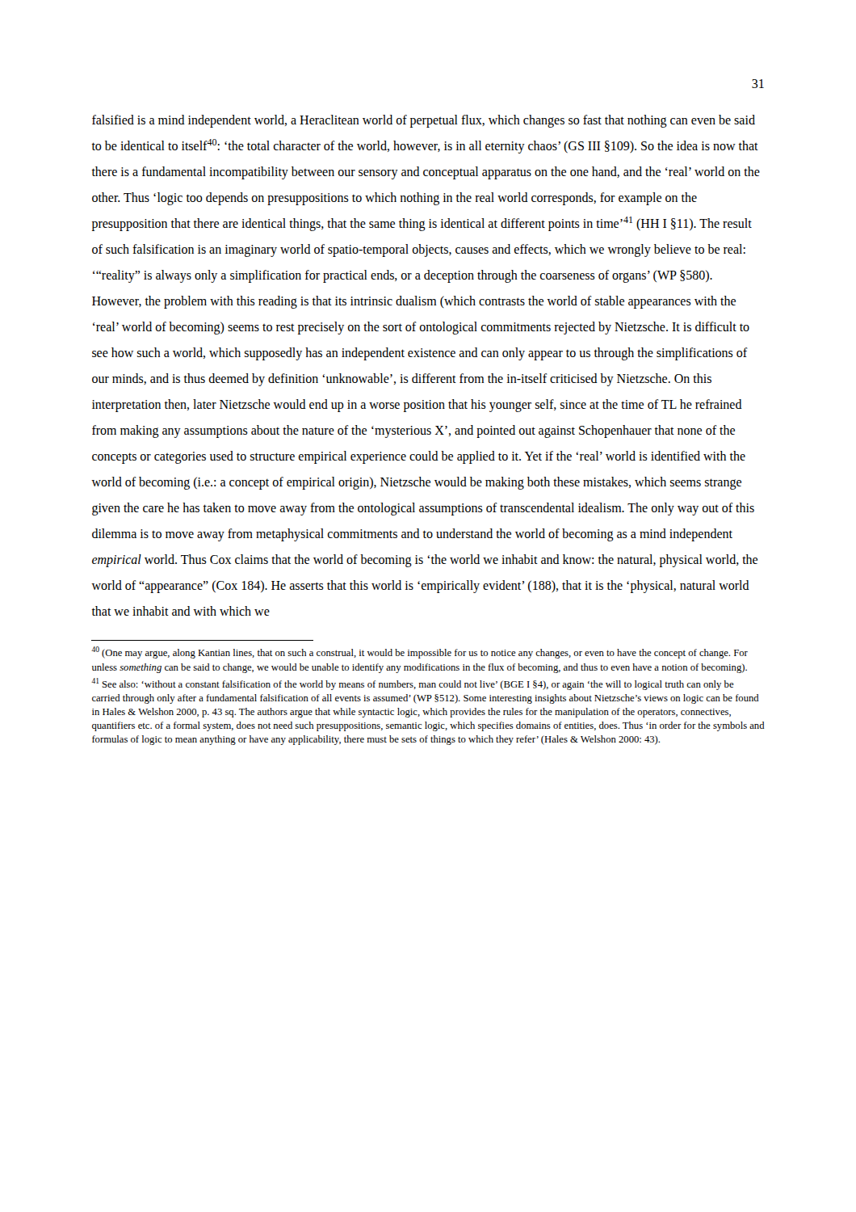31
falsified is a mind independent world, a Heraclitean world of perpetual flux, which changes so fast that nothing can even be said to be identical to itself40: ‘the total character of the world, however, is in all eternity chaos’ (GS III §109). So the idea is now that there is a fundamental incompatibility between our sensory and conceptual apparatus on the one hand, and the ‘real’ world on the other. Thus ‘logic too depends on presuppositions to which nothing in the real world corresponds, for example on the presupposition that there are identical things, that the same thing is identical at different points in time’41 (HH I §11). The result of such falsification is an imaginary world of spatio-temporal objects, causes and effects, which we wrongly believe to be real: ‘“reality” is always only a simplification for practical ends, or a deception through the coarseness of organs’ (WP §580). However, the problem with this reading is that its intrinsic dualism (which contrasts the world of stable appearances with the ‘real’ world of becoming) seems to rest precisely on the sort of ontological commitments rejected by Nietzsche. It is difficult to see how such a world, which supposedly has an independent existence and can only appear to us through the simplifications of our minds, and is thus deemed by definition ‘unknowable’, is different from the in-itself criticised by Nietzsche. On this interpretation then, later Nietzsche would end up in a worse position that his younger self, since at the time of TL he refrained from making any assumptions about the nature of the ‘mysterious X’, and pointed out against Schopenhauer that none of the concepts or categories used to structure empirical experience could be applied to it. Yet if the ‘real’ world is identified with the world of becoming (i.e.: a concept of empirical origin), Nietzsche would be making both these mistakes, which seems strange given the care he has taken to move away from the ontological assumptions of transcendental idealism. The only way out of this dilemma is to move away from metaphysical commitments and to understand the world of becoming as a mind independent empirical world. Thus Cox claims that the world of becoming is ‘the world we inhabit and know: the natural, physical world, the world of “appearance” (Cox 184). He asserts that this world is ‘empirically evident’ (188), that it is the ‘physical, natural world that we inhabit and with which we
40 (One may argue, along Kantian lines, that on such a construal, it would be impossible for us to notice any changes, or even to have the concept of change. For unless something can be said to change, we would be unable to identify any modifications in the flux of becoming, and thus to even have a notion of becoming).
41 See also: ‘without a constant falsification of the world by means of numbers, man could not live’ (BGE I §4), or again ‘the will to logical truth can only be carried through only after a fundamental falsification of all events is assumed’ (WP §512). Some interesting insights about Nietzsche’s views on logic can be found in Hales & Welshon 2000, p. 43 sq. The authors argue that while syntactic logic, which provides the rules for the manipulation of the operators, connectives, quantifiers etc. of a formal system, does not need such presuppositions, semantic logic, which specifies domains of entities, does. Thus ‘in order for the symbols and formulas of logic to mean anything or have any applicability, there must be sets of things to which they refer’ (Hales & Welshon 2000: 43).